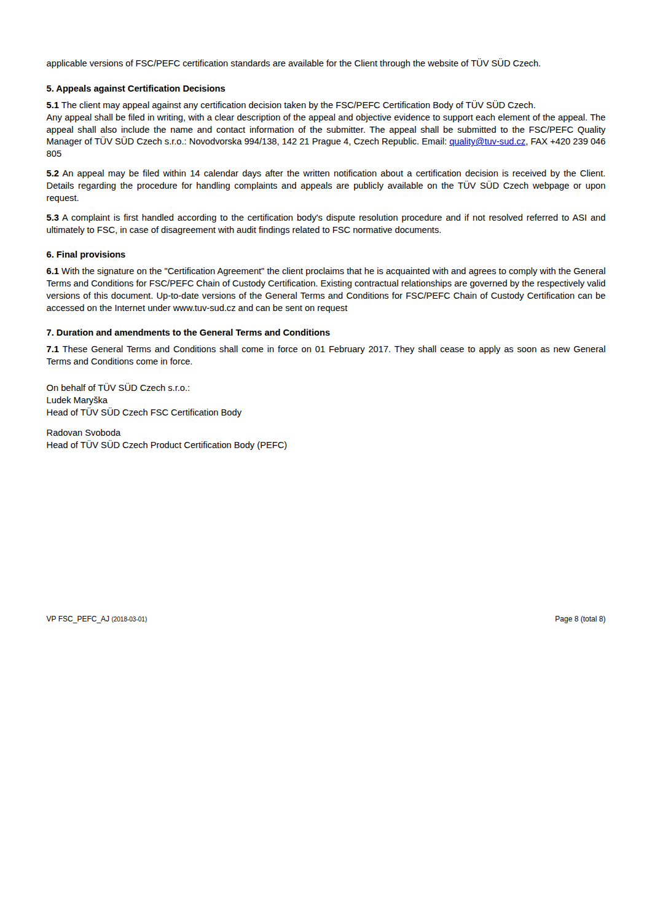applicable versions of FSC/PEFC certification standards are available for the Client through the website of TÜV SÜD Czech.
5. Appeals against Certification Decisions
5.1 The client may appeal against any certification decision taken by the FSC/PEFC Certification Body of TÜV SÜD Czech.
Any appeal shall be filed in writing, with a clear description of the appeal and objective evidence to support each element of the appeal. The appeal shall also include the name and contact information of the submitter. The appeal shall be submitted to the FSC/PEFC Quality Manager of TÜV SÜD Czech s.r.o.: Novodvorska 994/138, 142 21 Prague 4, Czech Republic. Email: quality@tuv-sud.cz, FAX +420 239 046 805
5.2 An appeal may be filed within 14 calendar days after the written notification about a certification decision is received by the Client. Details regarding the procedure for handling complaints and appeals are publicly available on the TÜV SÜD Czech webpage or upon request.
5.3 A complaint is first handled according to the certification body's dispute resolution procedure and if not resolved referred to ASI and ultimately to FSC, in case of disagreement with audit findings related to FSC normative documents.
6. Final provisions
6.1 With the signature on the "Certification Agreement" the client proclaims that he is acquainted with and agrees to comply with the General Terms and Conditions for FSC/PEFC Chain of Custody Certification. Existing contractual relationships are governed by the respectively valid versions of this document. Up-to-date versions of the General Terms and Conditions for FSC/PEFC Chain of Custody Certification can be accessed on the Internet under www.tuv-sud.cz and can be sent on request
7. Duration and amendments to the General Terms and Conditions
7.1 These General Terms and Conditions shall come in force on 01 February 2017. They shall cease to apply as soon as new General Terms and Conditions come in force.
On behalf of TÜV SÜD Czech s.r.o.:
Ludek Maryška
Head of TÜV SÜD Czech FSC Certification Body
Radovan Svoboda
Head of TÜV SÜD Czech Product Certification Body (PEFC)
VP FSC_PEFC_AJ (2018-03-01)
Page 8 (total 8)